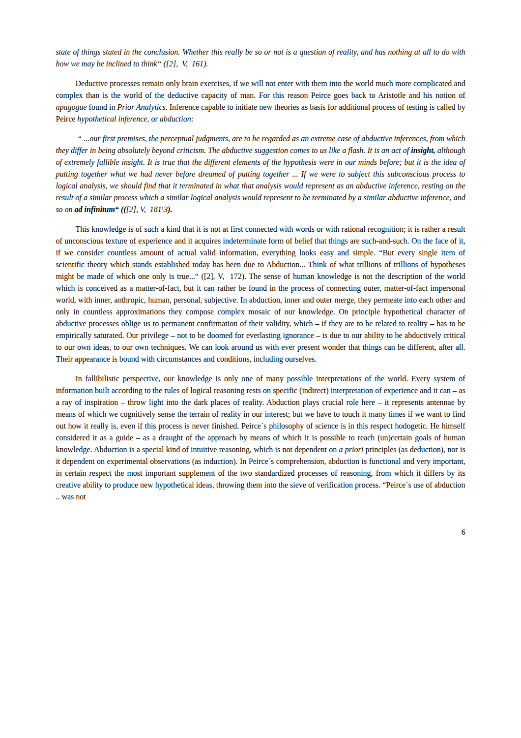state of things stated in the conclusion. Whether this really be so or not is a question of reality, and has nothing at all to do with how we may be inclined to think“ ([2], V, 161).
Deductive processes remain only brain exercises, if we will not enter with them into the world much more complicated and complex than is the world of the deductive capacity of man. For this reason Peirce goes back to Aristotle and his notion of apagogue found in Prior Analytics. Inference capable to initiate new theories as basis for additional process of testing is called by Peirce hypothetical inference, or abduction:
“ ...our first premises, the perceptual judgments, are to be regarded as an extreme case of abductive inferences, from which they differ in being absolutely beyond criticism. The abductive suggestion comes to us like a flash. It is an act of insight, although of extremely fallible insight. It is true that the different elements of the hypothesis were in our minds before; but it is the idea of putting together what we had never before dreamed of putting together ... If we were to subject this subconscious process to logical analysis, we should find that it terminated in what that analysis would represent as an abductive inference, resting on the result of a similar process which a similar logical analysis would represent to be terminated by a similar abductive inference, and so on ad infinitum“ (([2], V, 181\3).
This knowledge is of such a kind that it is not at first connected with words or with rational recognition; it is rather a result of unconscious texture of experience and it acquires indeterminate form of belief that things are such-and-such. On the face of it, if we consider countless amount of actual valid information, everything looks easy and simple. “But every single item of scientific theory which stands established today has been due to Abduction... Think of what trillions of trillions of hypotheses might be made of which one only is true...“ ([2], V, 172). The sense of human knowledge is not the description of the world which is conceived as a matter-of-fact, but it can rather be found in the process of connecting outer, matter-of-fact impersonal world, with inner, anthropic, human, personal, subjective. In abduction, inner and outer merge, they permeate into each other and only in countless approximations they compose complex mosaic of our knowledge. On principle hypothetical character of abductive processes oblige us to permanent confirmation of their validity, which – if they are to be related to reality – has to be empirically saturated. Our privilege – not to be doomed for everlasting ignorance – is due to our ability to be abductively critical to our own ideas, to our own techniques. We can look around us with ever present wonder that things can be different, after all. Their appearance is bound with circumstances and conditions, including ourselves.
In fallibilistic perspective, our knowledge is only one of many possible interpretations of the world. Every system of information built according to the rules of logical reasoning rests on specific (indirect) interpretation of experience and it can – as a ray of inspiration – throw light into the dark places of reality. Abduction plays crucial role here – it represents antennae by means of which we cognitively sense the terrain of reality in our interest; but we have to touch it many times if we want to find out how it really is, even if this process is never finished. Peirce´s philosophy of science is in this respect hodogetic. He himself considered it as a guide – as a draught of the approach by means of which it is possible to reach (un)certain goals of human knowledge. Abduction is a special kind of intuitive reasoning, which is not dependent on a priori principles (as deduction), nor is it dependent on experimental observations (as induction). In Peirce´s comprehension, abduction is functional and very important, in certain respect the most important supplement of the two standardized processes of reasoning, from which it differs by its creative ability to produce new hypothetical ideas, throwing them into the sieve of verification process. “Peirce´s use of abduction .. was not
6